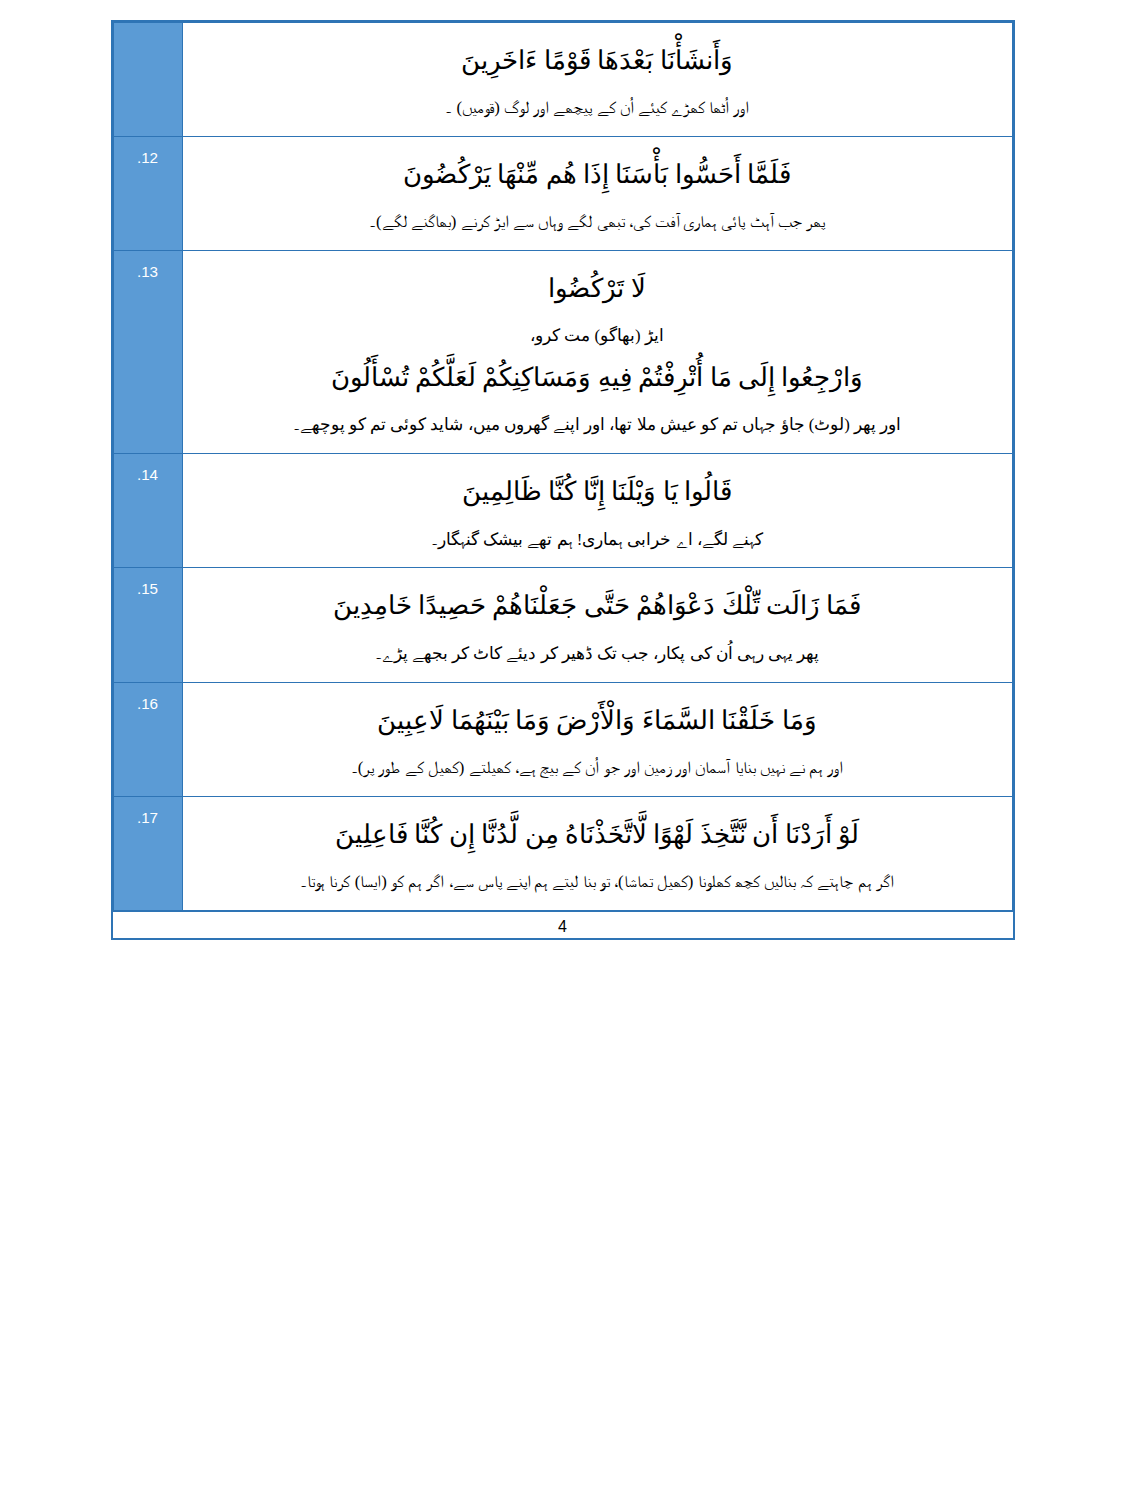| وَأَنشَأْنَا بَعْدَهَا قَوْمًا ءَاخَرِينَ اور اُٹھا کھڑے کیئے اُن کے پیچھے اور لوگ (قومیں) ۔ | |
| فَلَمَّا أَحَسُّوا بَأْسَنَا إِذَا هُم مِّنْهَا يَرْكُضُونَ پھر جب آہٹ پائی ہماری آفت کی، تبھی لگے وہاں سے ایڑ کرنے (بھاگنے لگے)۔ | 12. |
| لَا تَرْكُضُوا ایڑ (بھاگو) مت کرو، وَارْجِعُوا إِلَى مَا أُتْرِفْتُمْ فِيهِ وَمَسَاكِنِكُمْ لَعَلَّكُمْ تُسْأَلُونَ اور پھر (لوٹ) جاؤ جہاں تم کو عیش ملا تھا، اور اپنے گھروں میں، شاید کوئی تم کو پوچھے۔ | 13. |
| قَالُوا يَا وَيْلَنَا إِنَّا كُنَّا ظَالِمِينَ کہنے لگے، اے خرابی ہماری! ہم تھے بیشک گنہگار۔ | 14. |
| فَمَا زَالَت تِّلْكَ دَعْوَاهُمْ حَتَّى جَعَلْنَاهُمْ حَصِيدًا خَامِدِينَ پھر یہی رہی اُن کی پکار، جب تک ڈھیر کر دیئے کاٹ کر بجھے پڑے۔ | 15. |
| وَمَا خَلَقْنَا السَّمَاءَ وَالْأَرْضَ وَمَا بَيْنَهُمَا لَاعِبِينَ اور ہم نے نہیں بنایا آسمان اور زمین اور جو اُن کے بیچ ہے، کھیلتے (کھیل کے طور پر)۔ | 16. |
| لَوْ أَرَدْنَا أَن نَّتَّخِذَ لَهْوًا لَّاتَّخَذْنَاهُ مِن لَّدُنَّا إِن كُنَّا فَاعِلِينَ اگر ہم چاہتے کہ بنالیں کچھ کھلونا (کھیل تماشا)، تو بنا لیتے ہم اپنے پاس سے، اگر ہم کو (ایسا) کرنا ہوتا۔ | 17. |
4